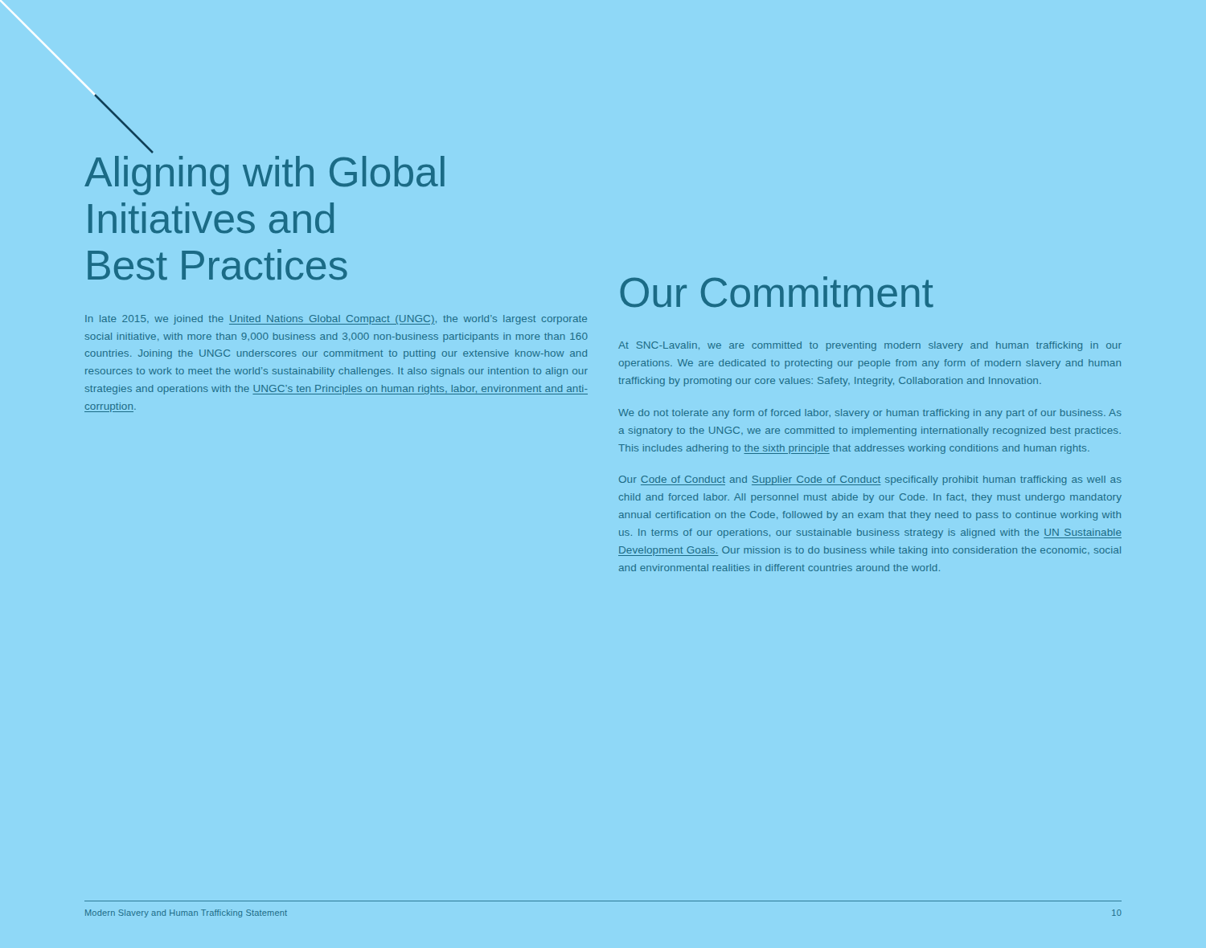Aligning with Global
Initiatives and
Best Practices
In late 2015, we joined the United Nations Global Compact (UNGC), the world’s largest corporate social initiative, with more than 9,000 business and 3,000 non-business participants in more than 160 countries. Joining the UNGC underscores our commitment to putting our extensive know-how and resources to work to meet the world’s sustainability challenges. It also signals our intention to align our strategies and operations with the UNGC’s ten Principles on human rights, labor, environment and anti-corruption.
Our Commitment
At SNC-Lavalin, we are committed to preventing modern slavery and human trafficking in our operations. We are dedicated to protecting our people from any form of modern slavery and human trafficking by promoting our core values: Safety, Integrity, Collaboration and Innovation.
We do not tolerate any form of forced labor, slavery or human trafficking in any part of our business. As a signatory to the UNGC, we are committed to implementing internationally recognized best practices. This includes adhering to the sixth principle that addresses working conditions and human rights.
Our Code of Conduct and Supplier Code of Conduct specifically prohibit human trafficking as well as child and forced labor. All personnel must abide by our Code. In fact, they must undergo mandatory annual certification on the Code, followed by an exam that they need to pass to continue working with us. In terms of our operations, our sustainable business strategy is aligned with the UN Sustainable Development Goals. Our mission is to do business while taking into consideration the economic, social and environmental realities in different countries around the world.
Modern Slavery and Human Trafficking Statement 10